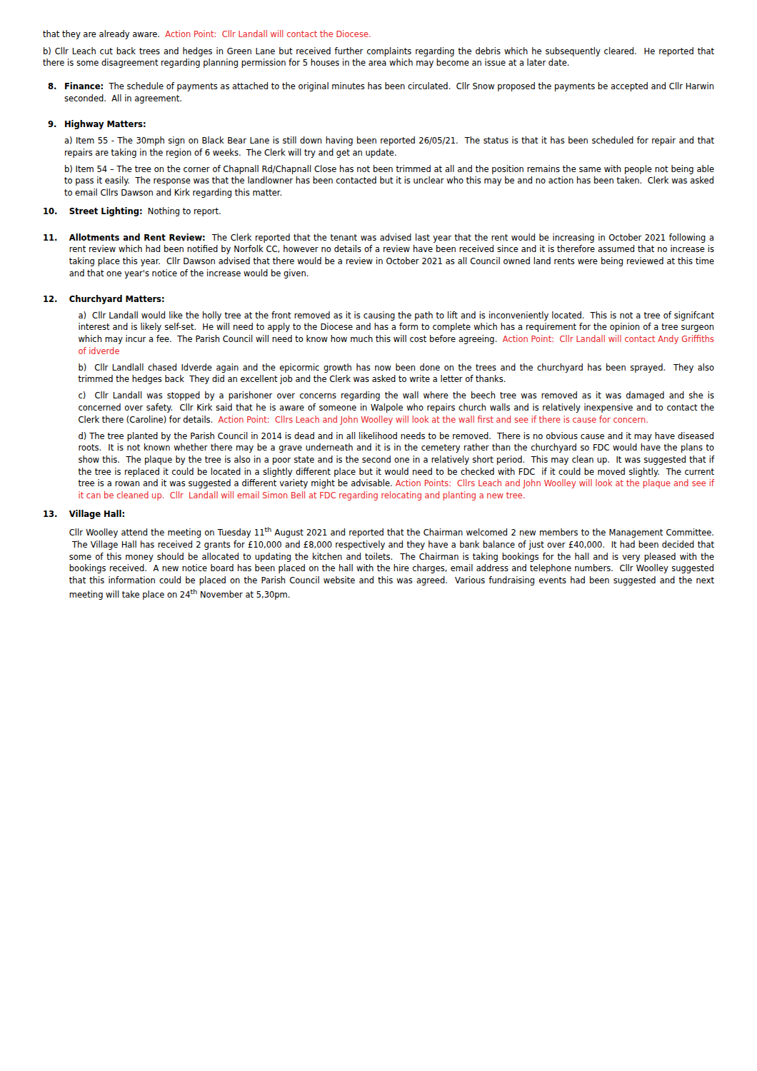that they are already aware. Action Point: Cllr Landall will contact the Diocese.
b) Cllr Leach cut back trees and hedges in Green Lane but received further complaints regarding the debris which he subsequently cleared. He reported that there is some disagreement regarding planning permission for 5 houses in the area which may become an issue at a later date.
8.
Finance: The schedule of payments as attached to the original minutes has been circulated. Cllr Snow proposed the payments be accepted and Cllr Harwin seconded. All in agreement.
9.
Highway Matters:
a) Item 55 - The 30mph sign on Black Bear Lane is still down having been reported 26/05/21. The status is that it has been scheduled for repair and that repairs are taking in the region of 6 weeks. The Clerk will try and get an update.
b) Item 54 – The tree on the corner of Chapnall Rd/Chapnall Close has not been trimmed at all and the position remains the same with people not being able to pass it easily. The response was that the landlowner has been contacted but it is unclear who this may be and no action has been taken. Clerk was asked to email Cllrs Dawson and Kirk regarding this matter.
10.
Street Lighting: Nothing to report.
11.
Allotments and Rent Review: The Clerk reported that the tenant was advised last year that the rent would be increasing in October 2021 following a rent review which had been notified by Norfolk CC, however no details of a review have been received since and it is therefore assumed that no increase is taking place this year. Cllr Dawson advised that there would be a review in October 2021 as all Council owned land rents were being reviewed at this time and that one year's notice of the increase would be given.
12.
Churchyard Matters:
a) Cllr Landall would like the holly tree at the front removed as it is causing the path to lift and is inconveniently located. This is not a tree of signifcant interest and is likely self-set. He will need to apply to the Diocese and has a form to complete which has a requirement for the opinion of a tree surgeon which may incur a fee. The Parish Council will need to know how much this will cost before agreeing. Action Point: Cllr Landall will contact Andy Griffiths of idverde
b) Cllr Landlall chased Idverde again and the epicormic growth has now been done on the trees and the churchyard has been sprayed. They also trimmed the hedges back They did an excellent job and the Clerk was asked to write a letter of thanks.
c) Cllr Landall was stopped by a parishoner over concerns regarding the wall where the beech tree was removed as it was damaged and she is concerned over safety. Cllr Kirk said that he is aware of someone in Walpole who repairs church walls and is relatively inexpensive and to contact the Clerk there (Caroline) for details. Action Point: Cllrs Leach and John Woolley will look at the wall first and see if there is cause for concern.
d) The tree planted by the Parish Council in 2014 is dead and in all likelihood needs to be removed. There is no obvious cause and it may have diseased roots. It is not known whether there may be a grave underneath and it is in the cemetery rather than the churchyard so FDC would have the plans to show this. The plaque by the tree is also in a poor state and is the second one in a relatively short period. This may clean up. It was suggested that if the tree is replaced it could be located in a slightly different place but it would need to be checked with FDC if it could be moved slightly. The current tree is a rowan and it was suggested a different variety might be advisable. Action Points: Cllrs Leach and John Woolley will look at the plaque and see if it can be cleaned up. Cllr Landall will email Simon Bell at FDC regarding relocating and planting a new tree.
13.
Village Hall:
Cllr Woolley attend the meeting on Tuesday 11th August 2021 and reported that the Chairman welcomed 2 new members to the Management Committee. The Village Hall has received 2 grants for £10,000 and £8,000 respectively and they have a bank balance of just over £40,000. It had been decided that some of this money should be allocated to updating the kitchen and toilets. The Chairman is taking bookings for the hall and is very pleased with the bookings received. A new notice board has been placed on the hall with the hire charges, email address and telephone numbers. Cllr Woolley suggested that this information could be placed on the Parish Council website and this was agreed. Various fundraising events had been suggested and the next meeting will take place on 24th November at 5,30pm.